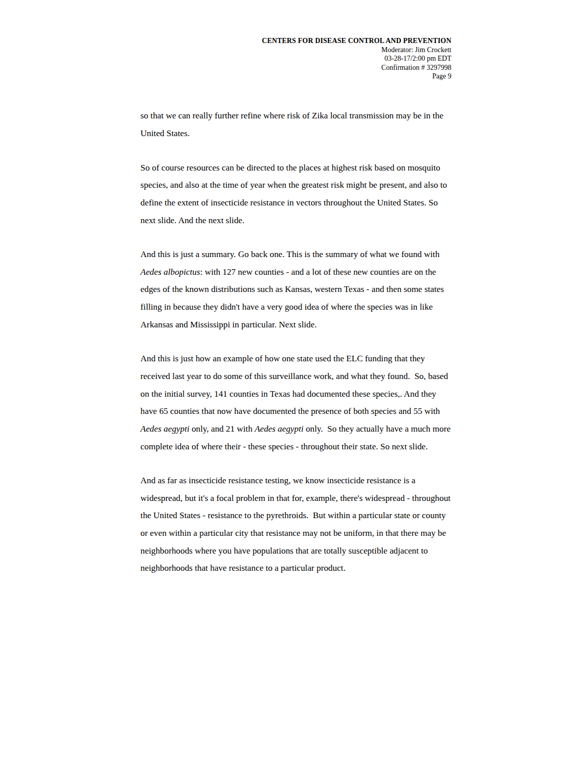CENTERS FOR DISEASE CONTROL AND PREVENTION
Moderator: Jim Crockett
03-28-17/2:00 pm EDT
Confirmation # 3297998
Page 9
so that we can really further refine where risk of Zika local transmission may be in the United States.
So of course resources can be directed to the places at highest risk based on mosquito species, and also at the time of year when the greatest risk might be present, and also to define the extent of insecticide resistance in vectors throughout the United States. So next slide. And the next slide.
And this is just a summary. Go back one. This is the summary of what we found with Aedes albopictus: with 127 new counties - and a lot of these new counties are on the edges of the known distributions such as Kansas, western Texas - and then some states filling in because they didn't have a very good idea of where the species was in like Arkansas and Mississippi in particular. Next slide.
And this is just how an example of how one state used the ELC funding that they received last year to do some of this surveillance work, and what they found. So, based on the initial survey, 141 counties in Texas had documented these species,. And they have 65 counties that now have documented the presence of both species and 55 with Aedes aegypti only, and 21 with Aedes aegypti only. So they actually have a much more complete idea of where their - these species - throughout their state. So next slide.
And as far as insecticide resistance testing, we know insecticide resistance is a widespread, but it's a focal problem in that for, example, there's widespread - throughout the United States - resistance to the pyrethroids. But within a particular state or county or even within a particular city that resistance may not be uniform, in that there may be neighborhoods where you have populations that are totally susceptible adjacent to neighborhoods that have resistance to a particular product.